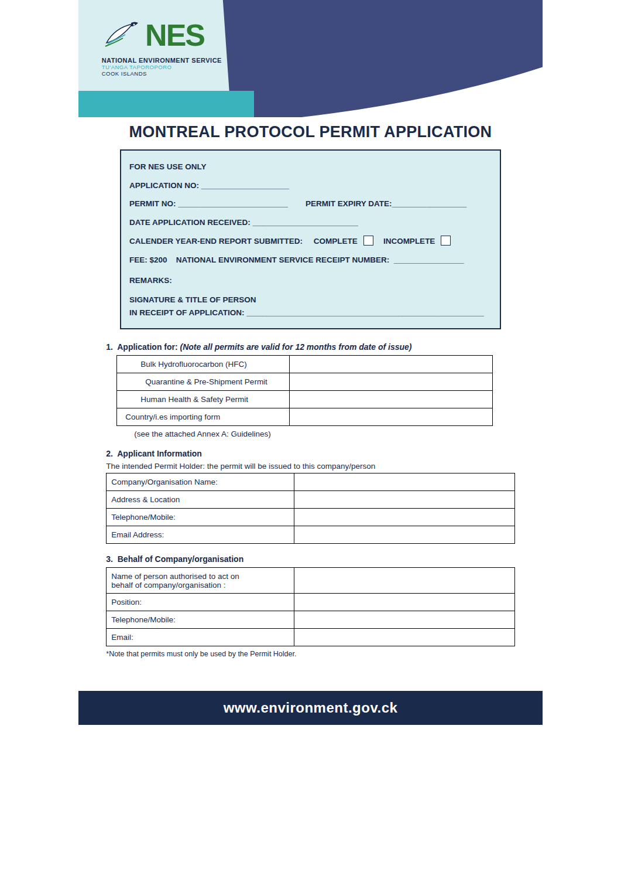NES
NATIONAL ENVIRONMENT SERVICE
TU'ANGA TAPOROPORO
COOK ISLANDS
MONTREAL PROTOCOL PERMIT APPLICATION
FOR NES USE ONLY
APPLICATION NO: ____________________
PERMIT NO: _________________________ PERMIT EXPIRY DATE:_________________
DATE APPLICATION RECEIVED: ________________________
CALENDER YEAR-END REPORT SUBMITTED: COMPLETE INCOMPLETE
FEE: $200 NATIONAL ENVIRONMENT SERVICE RECEIPT NUMBER: ________________
REMARKS:
SIGNATURE & TITLE OF PERSON
IN RECEIPT OF APPLICATION: ______________________________________________________
1. Application for: (Note all permits are valid for 12 months from date of issue)
| Bulk Hydrofluorocarbon (HFC) | |
| Quarantine & Pre-Shipment Permit | |
| Human Health & Safety Permit | |
| Country/i.es importing form | |
(see the attached Annex A: Guidelines)
2. Applicant Information
The intended Permit Holder: the permit will be issued to this company/person
| Company/Organisation Name: | |
| Address & Location | |
| Telephone/Mobile: | |
| Email Address: | |
3. Behalf of Company/organisation
| Name of person authorised to act on behalf of company/organisation : | |
| Position: | |
| Telephone/Mobile: | |
| Email: | |
*Note that permits must only be used by the Permit Holder.
www.environment.gov.ck